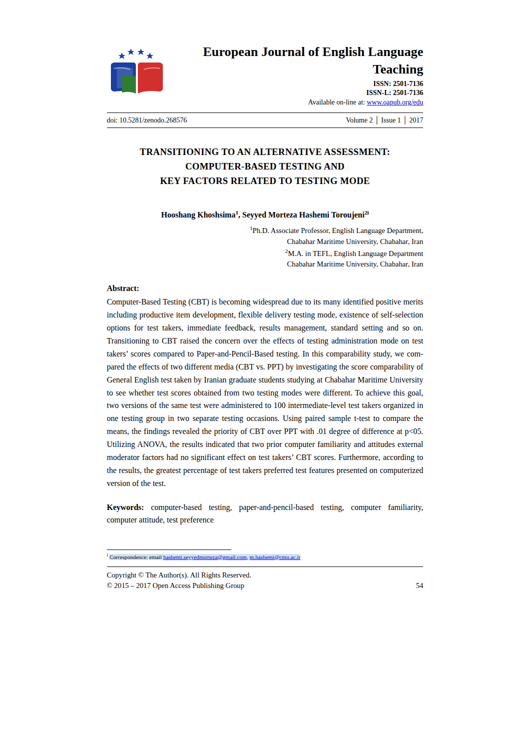European Journal of English Language Teaching
ISSN: 2501-7136
ISSN-L: 2501-7136
Available on-line at: www.oapub.org/edu
doi: 10.5281/zenodo.268576
Volume 2 │ Issue 1 │ 2017
Transitioning to an Alternative Assessment:
Computer-Based Testing and
Key Factors Related to Testing Mode
Hooshang Khoshsima1, Seyyed Morteza Hashemi Toroujeni2i
1Ph.D. Associate Professor, English Language Department,
Chabahar Maritime University, Chabahar, Iran
2M.A. in TEFL, English Language Department
Chabahar Maritime University, Chabahar, Iran
Abstract:
Computer-Based Testing (CBT) is becoming widespread due to its many identified positive merits including productive item development, flexible delivery testing mode, existence of self-selection options for test takers, immediate feedback, results management, standard setting and so on. Transitioning to CBT raised the concern over the effects of testing administration mode on test takers’ scores compared to Paper-and-Pencil-Based testing. In this comparability study, we compared the effects of two different media (CBT vs. PPT) by investigating the score comparability of General English test taken by Iranian graduate students studying at Chabahar Maritime University to see whether test scores obtained from two testing modes were different. To achieve this goal, two versions of the same test were administered to 100 intermediate-level test takers organized in one testing group in two separate testing occasions. Using paired sample t-test to compare the means, the findings revealed the priority of CBT over PPT with .01 degree of difference at p<05. Utilizing ANOVA, the results indicated that two prior computer familiarity and attitudes external moderator factors had no significant effect on test takers’ CBT scores. Furthermore, according to the results, the greatest percentage of test takers preferred test features presented on computerized version of the test.
Keywords: computer-based testing, paper-and-pencil-based testing, computer familiarity, computer attitude, test preference
i Correspondence: email hashemi.seyyedmorteza@gmail.com, m.hashemi@cmu.ac.ir
Copyright © The Author(s). All Rights Reserved.
© 2015 – 2017 Open Access Publishing Group 54